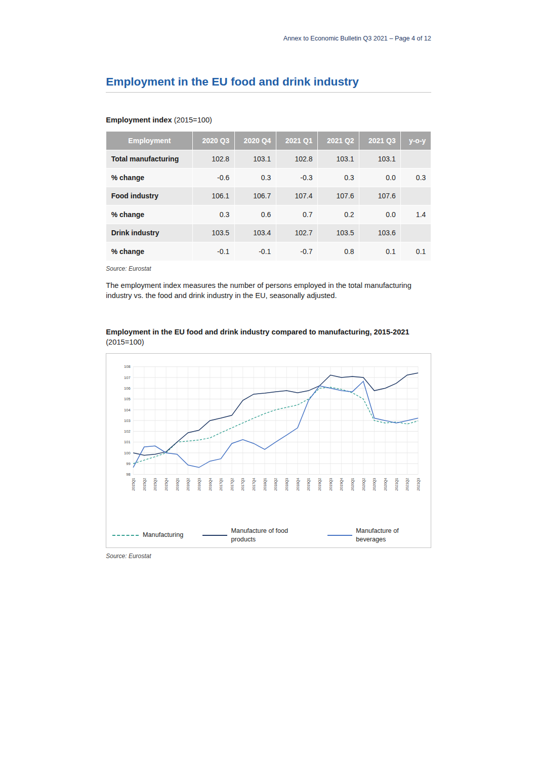Annex to Economic Bulletin Q3 2021 – Page 4 of 12
Employment in the EU food and drink industry
Employment index (2015=100)
| Employment | 2020 Q3 | 2020 Q4 | 2021 Q1 | 2021 Q2 | 2021 Q3 | y-o-y |
| --- | --- | --- | --- | --- | --- | --- |
| Total manufacturing | 102.8 | 103.1 | 102.8 | 103.1 | 103.1 | |
| % change | -0.6 | 0.3 | -0.3 | 0.3 | 0.0 | 0.3 |
| Food industry | 106.1 | 106.7 | 107.4 | 107.6 | 107.6 | |
| % change | 0.3 | 0.6 | 0.7 | 0.2 | 0.0 | 1.4 |
| Drink industry | 103.5 | 103.4 | 102.7 | 103.5 | 103.6 | |
| % change | -0.1 | -0.1 | -0.7 | 0.8 | 0.1 | 0.1 |
Source: Eurostat
The employment index measures the number of persons employed in the total manufacturing industry vs. the food and drink industry in the EU, seasonally adjusted.
Employment in the EU food and drink industry compared to manufacturing, 2015-2021 (2015=100)
108 107 106 105 104 103 102 101 100 99 98 2015Q1 2015Q2 2015Q3 2015Q4 2016Q1 2016Q2 2016Q3 2016Q4 2017Q1 2017Q2 2017Q3 2017Q4 2018Q1 2018Q2 2018Q3 2018Q4 2019Q1 2019Q2 2019Q3 2019Q4 2020Q1 2020Q2 2020Q3 2020Q4 2021Q1 2021Q2 2021Q3
Manufacturing
Manufacture of food products
Manufacture of beverages
Source: Eurostat